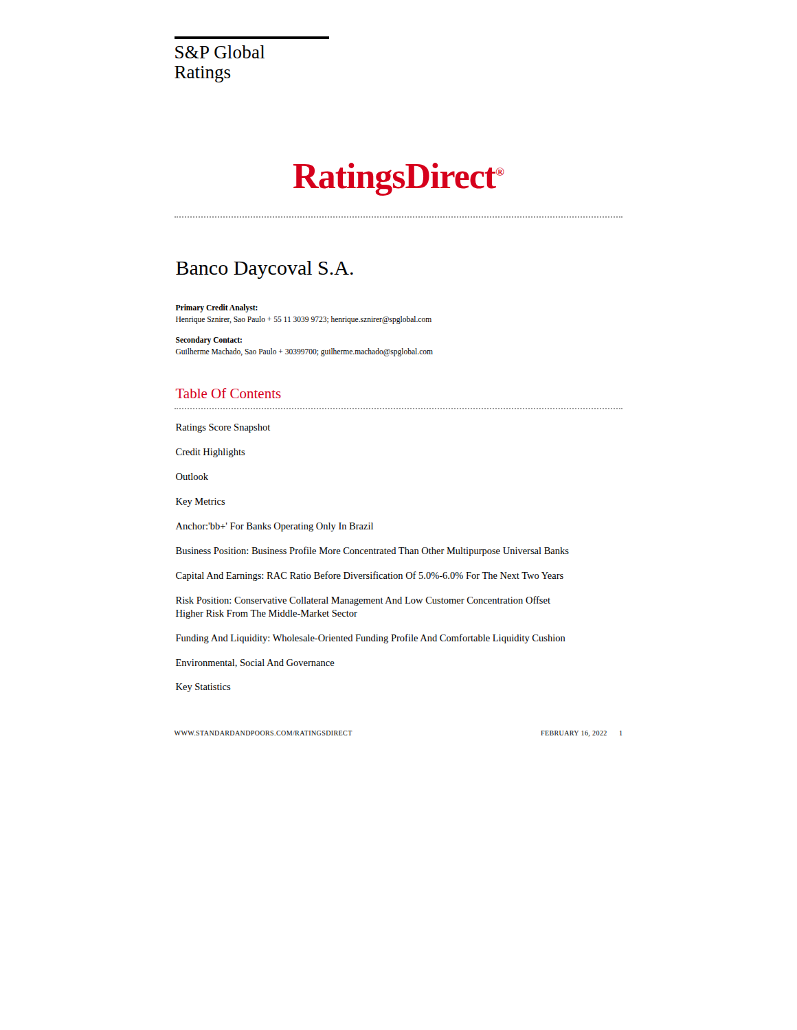S&P Global Ratings
RatingsDirect®
Banco Daycoval S.A.
Primary Credit Analyst:
Henrique Sznirer, Sao Paulo + 55 11 3039 9723; henrique.sznirer@spglobal.com
Secondary Contact:
Guilherme Machado, Sao Paulo + 30399700; guilherme.machado@spglobal.com
Table Of Contents
Ratings Score Snapshot
Credit Highlights
Outlook
Key Metrics
Anchor:'bb+' For Banks Operating Only In Brazil
Business Position: Business Profile More Concentrated Than Other Multipurpose Universal Banks
Capital And Earnings: RAC Ratio Before Diversification Of 5.0%-6.0% For The Next Two Years
Risk Position: Conservative Collateral Management And Low Customer Concentration Offset Higher Risk From The Middle-Market Sector
Funding And Liquidity: Wholesale-Oriented Funding Profile And Comfortable Liquidity Cushion
Environmental, Social And Governance
Key Statistics
www.standardandpoors.com/ratingsdirect
February 16, 20221